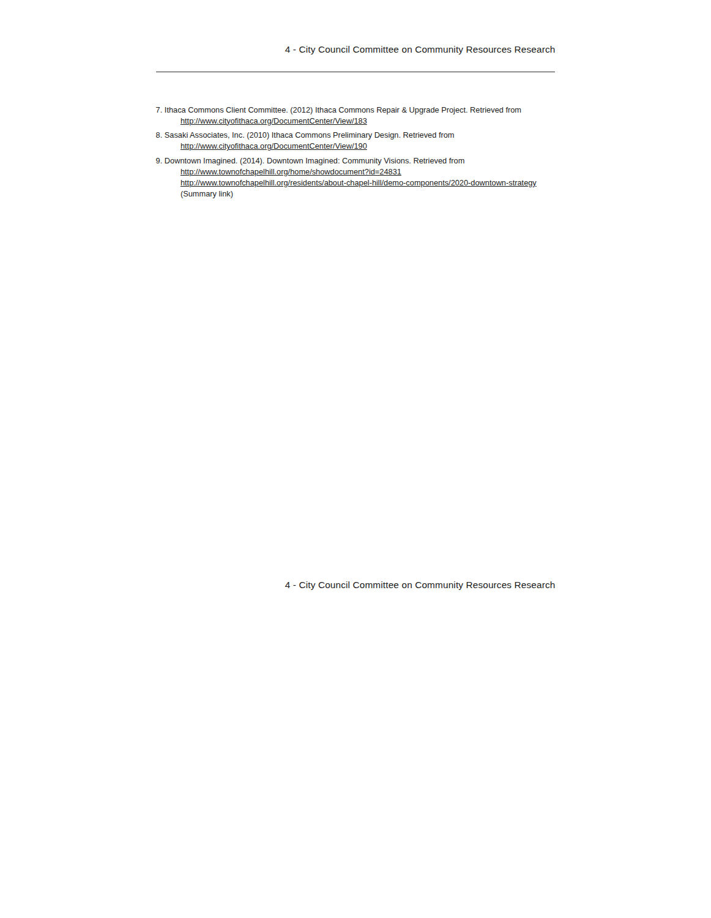4 - City Council Committee on Community Resources Research
7. Ithaca Commons Client Committee. (2012) Ithaca Commons Repair & Upgrade Project. Retrieved from http://www.cityofithaca.org/DocumentCenter/View/183
8. Sasaki Associates, Inc. (2010) Ithaca Commons Preliminary Design. Retrieved from http://www.cityofithaca.org/DocumentCenter/View/190
9. Downtown Imagined. (2014). Downtown Imagined: Community Visions. Retrieved from http://www.townofchapelhill.org/home/showdocument?id=24831 http://www.townofchapelhill.org/residents/about-chapel-hill/demo-components/2020-downtown-strategy (Summary link)
4 - City Council Committee on Community Resources Research